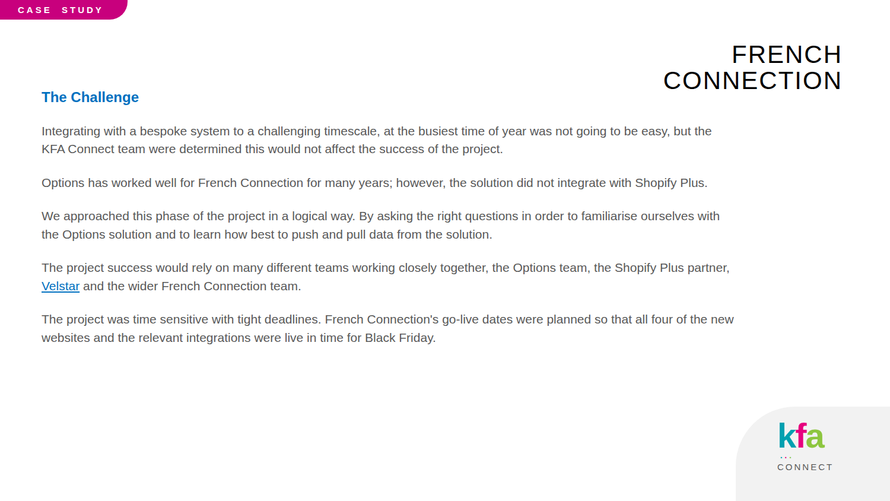CASE STUDY
FRENCH
CONNECTION
The Challenge
Integrating with a bespoke system to a challenging timescale, at the busiest time of year was not going to be easy, but the KFA Connect team were determined this would not affect the success of the project.
Options has worked well for French Connection for many years; however, the solution did not integrate with Shopify Plus.
We approached this phase of the project in a logical way. By asking the right questions in order to familiarise ourselves with the Options solution and to learn how best to push and pull data from the solution.
The project success would rely on many different teams working closely together, the Options team, the Shopify Plus partner, Velstar and the wider French Connection team.
The project was time sensitive with tight deadlines. French Connection's go-live dates were planned so that all four of the new websites and the relevant integrations were live in time for Black Friday.
kfa
...
CONNECT